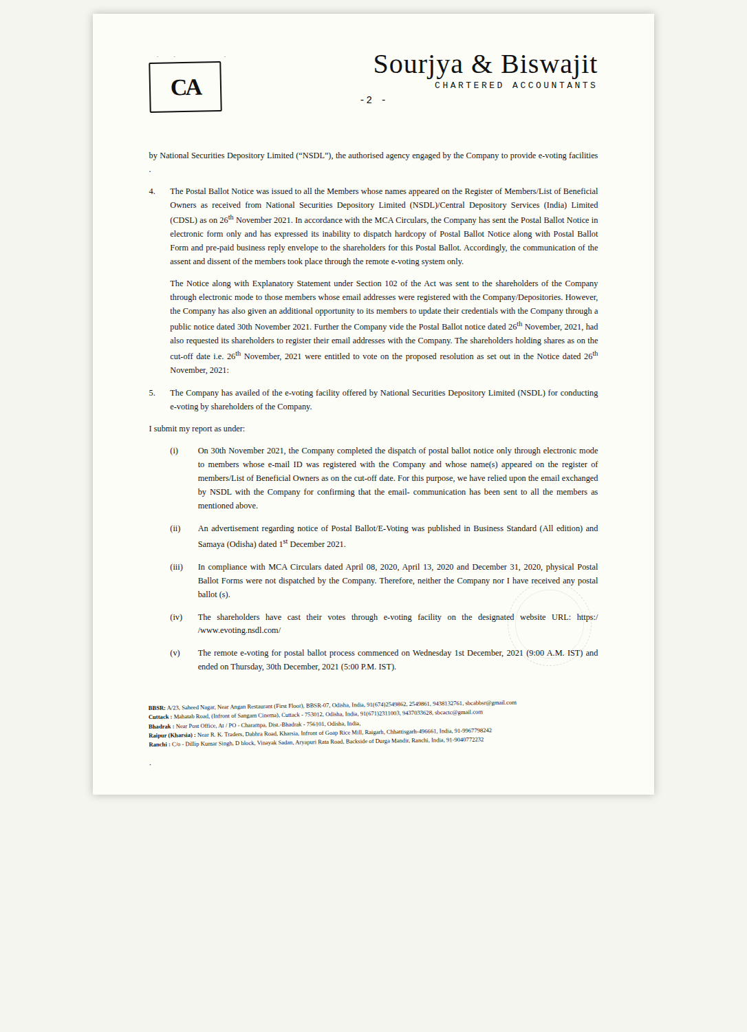. . .
CA
Sourjya & Biswajit
CHARTERED ACCOUNTANTS
-2 -
by National Securities Depository Limited (“NSDL”), the authorised agency engaged by the Company to provide e-voting facilities .
4. The Postal Ballot Notice was issued to all the Members whose names appeared on the Register of Members/List of Beneficial Owners as received from National Securities Depository Limited (NSDL)/Central Depository Services (India) Limited (CDSL) as on 26th November 2021. In accordance with the MCA Circulars, the Company has sent the Postal Ballot Notice in electronic form only and has expressed its inability to dispatch hardcopy of Postal Ballot Notice along with Postal Ballot Form and pre-paid business reply envelope to the shareholders for this Postal Ballot. Accordingly, the communication of the assent and dissent of the members took place through the remote e-voting system only.
The Notice along with Explanatory Statement under Section 102 of the Act was sent to the shareholders of the Company through electronic mode to those members whose email addresses were registered with the Company/Depositories. However, the Company has also given an additional opportunity to its members to update their credentials with the Company through a public notice dated 30th November 2021. Further the Company vide the Postal Ballot notice dated 26th November, 2021, had also requested its shareholders to register their email addresses with the Company. The shareholders holding shares as on the cut-off date i.e. 26th November, 2021 were entitled to vote on the proposed resolution as set out in the Notice dated 26th November, 2021:
5. The Company has availed of the e-voting facility offered by National Securities Depository Limited (NSDL) for conducting e-voting by shareholders of the Company.
I submit my report as under:
(i) On 30th November 2021, the Company completed the dispatch of postal ballot notice only through electronic mode to members whose e-mail ID was registered with the Company and whose name(s) appeared on the register of members/List of Beneficial Owners as on the cut-off date. For this purpose, we have relied upon the email exchanged by NSDL with the Company for confirming that the email- communication has been sent to all the members as mentioned above.
(ii) An advertisement regarding notice of Postal Ballot/E-Voting was published in Business Standard (All edition) and Samaya (Odisha) dated 1st December 2021.
(iii) In compliance with MCA Circulars dated April 08, 2020, April 13, 2020 and December 31, 2020, physical Postal Ballot Forms were not dispatched by the Company. Therefore, neither the Company nor I have received any postal ballot (s).
(iv) The shareholders have cast their votes through e-voting facility on the designated website URL: https:/ /www.evoting.nsdl.com/
(v) The remote e-voting for postal ballot process commenced on Wednesday 1st December, 2021 (9:00 A.M. IST) and ended on Thursday, 30th December, 2021 (5:00 P.M. IST).
BBSR: A/23, Saheed Nagar, Near Angan Restaurant (First Floor), BBSR-07, Odisha, India, 91(674)2549862, 2549861, 9438132761, sbcabbsr@gmail.com
Cuttack : Mahatab Road, (Infront of Sangam Cinema), Cuttack - 753012, Odisha, India, 91(671)2311003, 9437033628, sbcactc@gmail.com
Bhadrak : Near Post Office, At / PO - Charampa, Dist.-Bhadrak - 756101, Odisha, India,
Raipur (Kharsia) : Near R. K. Traders, Dabhra Road, Kharsia, Infront of Goap Rice Mill, Raigarh, Chhattisgarh-496661, India, 91-9967798242
Ranchi : C/o - Dillip Kumar Singh, D block, Vinayak Sadan, Aryapuri Rata Road, Backside of Durga Mandir, Ranchi, India, 91-9040772232
.